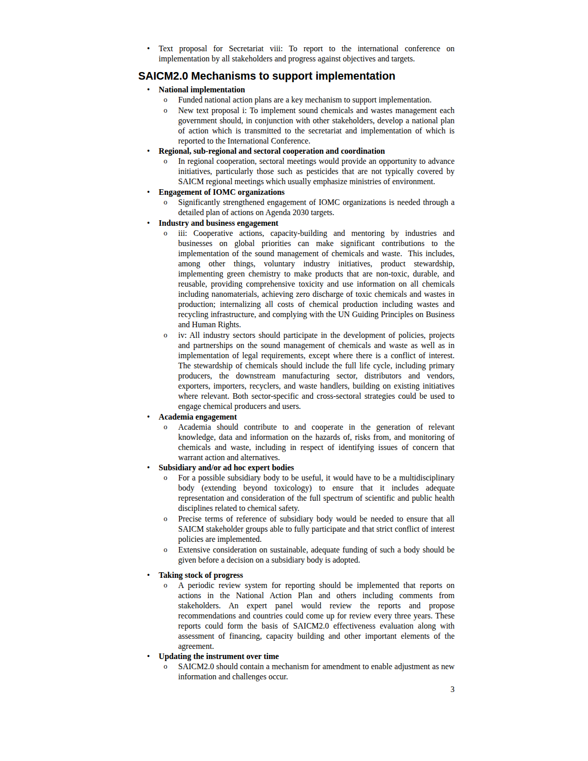Text proposal for Secretariat viii: To report to the international conference on implementation by all stakeholders and progress against objectives and targets.
SAICM2.0 Mechanisms to support implementation
National implementation
Funded national action plans are a key mechanism to support implementation.
New text proposal i: To implement sound chemicals and wastes management each government should, in conjunction with other stakeholders, develop a national plan of action which is transmitted to the secretariat and implementation of which is reported to the International Conference.
Regional, sub-regional and sectoral cooperation and coordination
In regional cooperation, sectoral meetings would provide an opportunity to advance initiatives, particularly those such as pesticides that are not typically covered by SAICM regional meetings which usually emphasize ministries of environment.
Engagement of IOMC organizations
Significantly strengthened engagement of IOMC organizations is needed through a detailed plan of actions on Agenda 2030 targets.
Industry and business engagement
iii: Cooperative actions, capacity-building and mentoring by industries and businesses on global priorities can make significant contributions to the implementation of the sound management of chemicals and waste. This includes, among other things, voluntary industry initiatives, product stewardship, implementing green chemistry to make products that are non-toxic, durable, and reusable, providing comprehensive toxicity and use information on all chemicals including nanomaterials, achieving zero discharge of toxic chemicals and wastes in production; internalizing all costs of chemical production including wastes and recycling infrastructure, and complying with the UN Guiding Principles on Business and Human Rights.
iv: All industry sectors should participate in the development of policies, projects and partnerships on the sound management of chemicals and waste as well as in implementation of legal requirements, except where there is a conflict of interest. The stewardship of chemicals should include the full life cycle, including primary producers, the downstream manufacturing sector, distributors and vendors, exporters, importers, recyclers, and waste handlers, building on existing initiatives where relevant. Both sector-specific and cross-sectoral strategies could be used to engage chemical producers and users.
Academia engagement
Academia should contribute to and cooperate in the generation of relevant knowledge, data and information on the hazards of, risks from, and monitoring of chemicals and waste, including in respect of identifying issues of concern that warrant action and alternatives.
Subsidiary and/or ad hoc expert bodies
For a possible subsidiary body to be useful, it would have to be a multidisciplinary body (extending beyond toxicology) to ensure that it includes adequate representation and consideration of the full spectrum of scientific and public health disciplines related to chemical safety.
Precise terms of reference of subsidiary body would be needed to ensure that all SAICM stakeholder groups able to fully participate and that strict conflict of interest policies are implemented.
Extensive consideration on sustainable, adequate funding of such a body should be given before a decision on a subsidiary body is adopted.
Taking stock of progress
A periodic review system for reporting should be implemented that reports on actions in the National Action Plan and others including comments from stakeholders. An expert panel would review the reports and propose recommendations and countries could come up for review every three years. These reports could form the basis of SAICM2.0 effectiveness evaluation along with assessment of financing, capacity building and other important elements of the agreement.
Updating the instrument over time
SAICM2.0 should contain a mechanism for amendment to enable adjustment as new information and challenges occur.
3